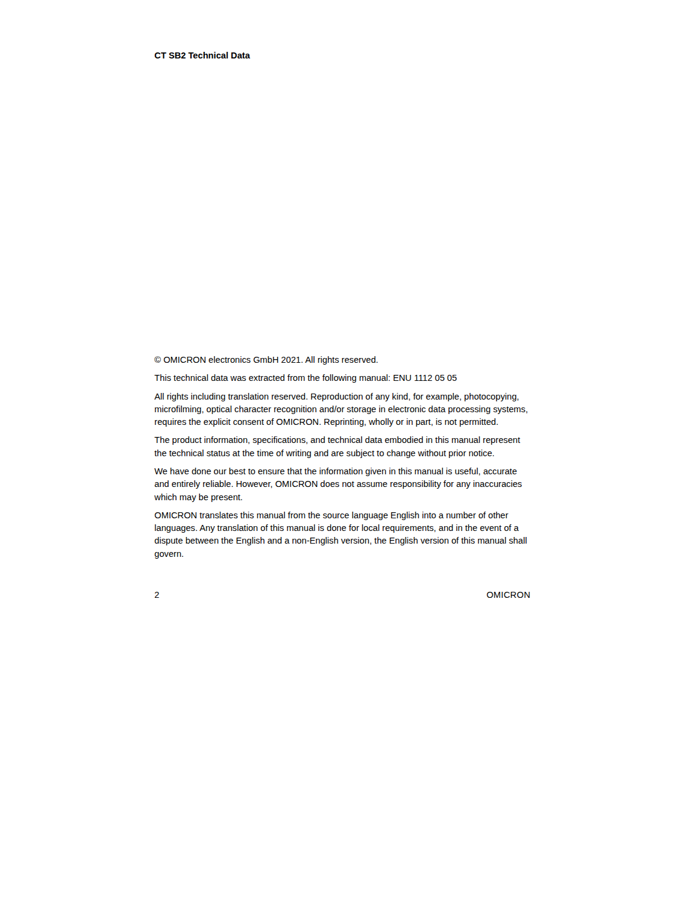CT SB2 Technical Data
© OMICRON electronics GmbH 2021. All rights reserved.
This technical data was extracted from the following manual: ENU 1112 05 05
All rights including translation reserved. Reproduction of any kind, for example, photocopying, microfilming, optical character recognition and/or storage in electronic data processing systems, requires the explicit consent of OMICRON. Reprinting, wholly or in part, is not permitted.
The product information, specifications, and technical data embodied in this manual represent the technical status at the time of writing and are subject to change without prior notice.
We have done our best to ensure that the information given in this manual is useful, accurate and entirely reliable. However, OMICRON does not assume responsibility for any inaccuracies which may be present.
OMICRON translates this manual from the source language English into a number of other languages. Any translation of this manual is done for local requirements, and in the event of a dispute between the English and a non-English version, the English version of this manual shall govern.
2 OMICRON